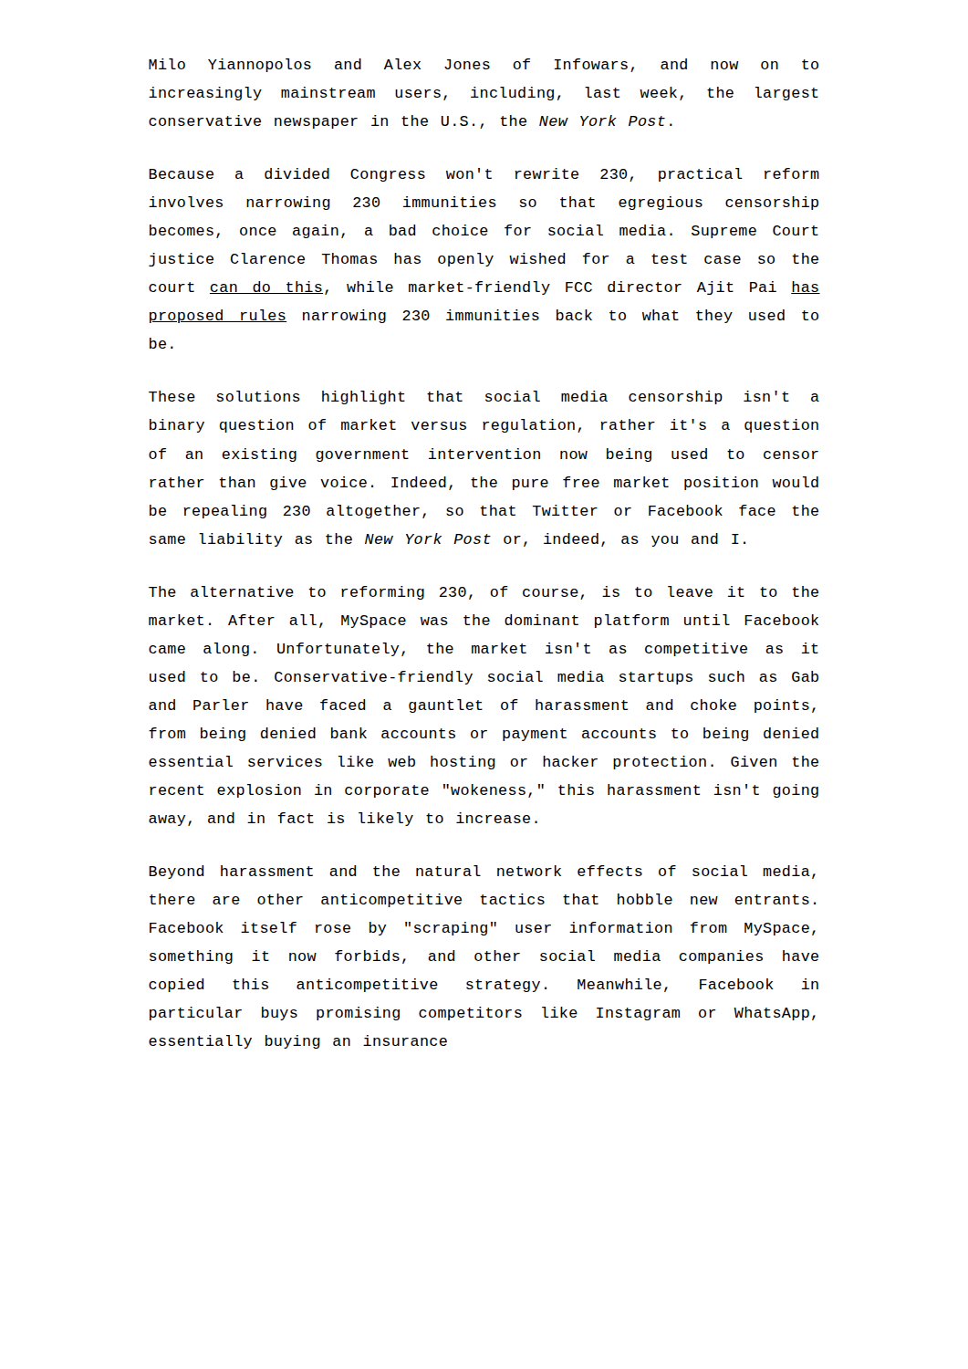Milo Yiannopolos and Alex Jones of Infowars, and now on to increasingly mainstream users, including, last week, the largest conservative newspaper in the U.S., the New York Post.
Because a divided Congress won't rewrite 230, practical reform involves narrowing 230 immunities so that egregious censorship becomes, once again, a bad choice for social media. Supreme Court justice Clarence Thomas has openly wished for a test case so the court can do this, while market-friendly FCC director Ajit Pai has proposed rules narrowing 230 immunities back to what they used to be.
These solutions highlight that social media censorship isn't a binary question of market versus regulation, rather it's a question of an existing government intervention now being used to censor rather than give voice. Indeed, the pure free market position would be repealing 230 altogether, so that Twitter or Facebook face the same liability as the New York Post or, indeed, as you and I.
The alternative to reforming 230, of course, is to leave it to the market. After all, MySpace was the dominant platform until Facebook came along. Unfortunately, the market isn't as competitive as it used to be. Conservative-friendly social media startups such as Gab and Parler have faced a gauntlet of harassment and choke points, from being denied bank accounts or payment accounts to being denied essential services like web hosting or hacker protection. Given the recent explosion in corporate "wokeness," this harassment isn't going away, and in fact is likely to increase.
Beyond harassment and the natural network effects of social media, there are other anticompetitive tactics that hobble new entrants. Facebook itself rose by "scraping" user information from MySpace, something it now forbids, and other social media companies have copied this anticompetitive strategy. Meanwhile, Facebook in particular buys promising competitors like Instagram or WhatsApp, essentially buying an insurance